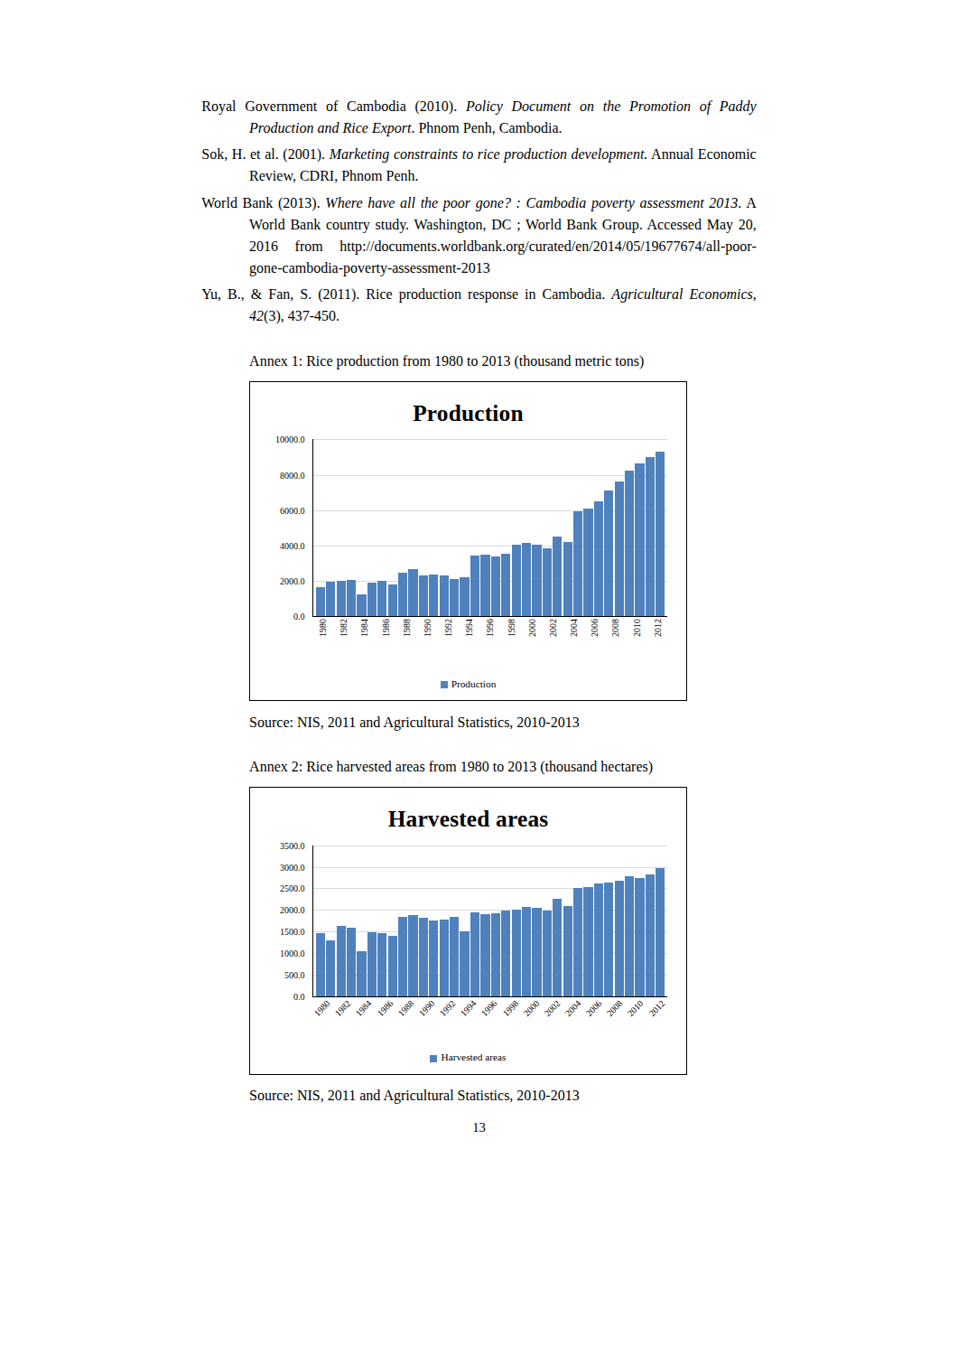Royal Government of Cambodia (2010). Policy Document on the Promotion of Paddy Production and Rice Export. Phnom Penh, Cambodia.
Sok, H. et al. (2001). Marketing constraints to rice production development. Annual Economic Review, CDRI, Phnom Penh.
World Bank (2013). Where have all the poor gone? : Cambodia poverty assessment 2013. A World Bank country study. Washington, DC ; World Bank Group. Accessed May 20, 2016 from http://documents.worldbank.org/curated/en/2014/05/19677674/all-poor-gone-cambodia-poverty-assessment-2013
Yu, B., & Fan, S. (2011). Rice production response in Cambodia. Agricultural Economics, 42(3), 437-450.
Annex 1: Rice production from 1980 to 2013 (thousand metric tons)
Production
10000.0 8000.0 6000.0 4000.0 2000.0 0.0
1980 1982 1984 1986 1988 1990 1992 1994 1996 1998 2000 2002 2004 2006 2008 2010 2012
Production
Source: NIS, 2011 and Agricultural Statistics, 2010-2013
Annex 2: Rice harvested areas from 1980 to 2013 (thousand hectares)
Harvested areas
3500.0 3000.0 2500.0 2000.0 1500.0 1000.0 500.0 0.0
1980 1982 1984 1986 1988 1990 1992 1994 1996 1998 2000 2002 2004 2006 2008 2010 2012
Harvested areas
Source: NIS, 2011 and Agricultural Statistics, 2010-2013
13